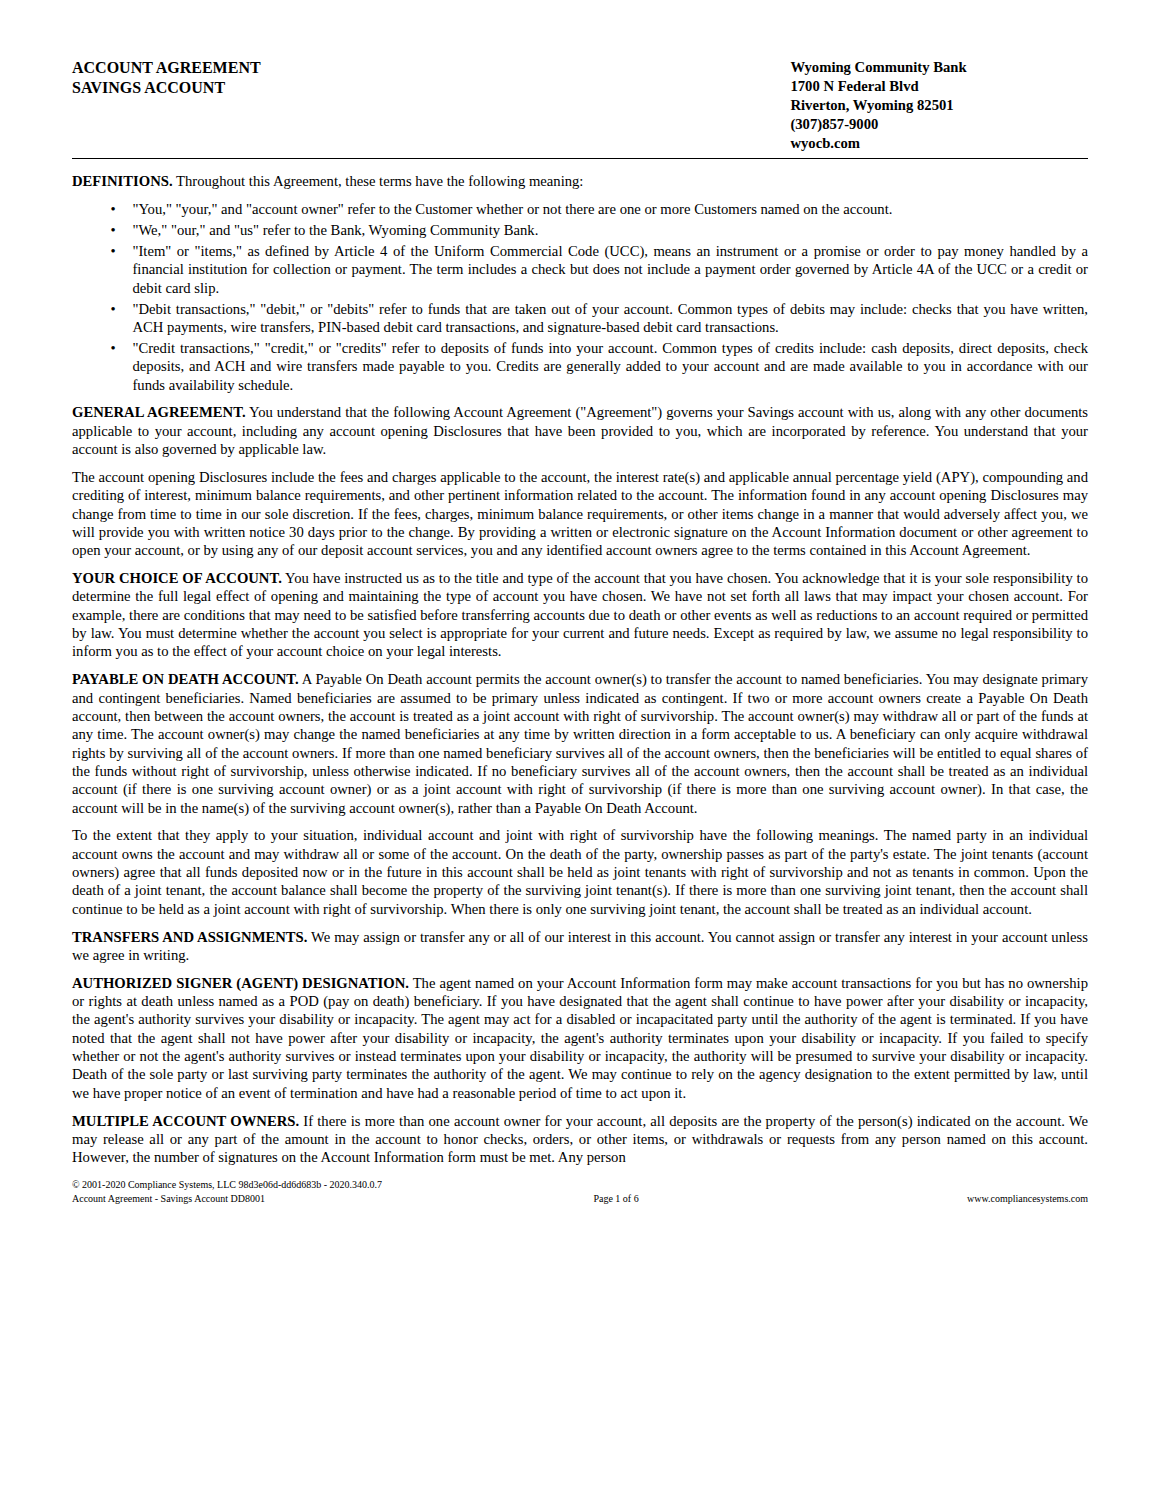ACCOUNT AGREEMENT
SAVINGS ACCOUNT
Wyoming Community Bank
1700 N Federal Blvd
Riverton, Wyoming 82501
(307)857-9000
wyocb.com
DEFINITIONS. Throughout this Agreement, these terms have the following meaning:
"You," "your," and "account owner" refer to the Customer whether or not there are one or more Customers named on the account.
"We," "our," and "us" refer to the Bank, Wyoming Community Bank.
"Item" or "items," as defined by Article 4 of the Uniform Commercial Code (UCC), means an instrument or a promise or order to pay money handled by a financial institution for collection or payment. The term includes a check but does not include a payment order governed by Article 4A of the UCC or a credit or debit card slip.
"Debit transactions," "debit," or "debits" refer to funds that are taken out of your account. Common types of debits may include: checks that you have written, ACH payments, wire transfers, PIN-based debit card transactions, and signature-based debit card transactions.
"Credit transactions," "credit," or "credits" refer to deposits of funds into your account. Common types of credits include: cash deposits, direct deposits, check deposits, and ACH and wire transfers made payable to you. Credits are generally added to your account and are made available to you in accordance with our funds availability schedule.
GENERAL AGREEMENT. You understand that the following Account Agreement ("Agreement") governs your Savings account with us, along with any other documents applicable to your account, including any account opening Disclosures that have been provided to you, which are incorporated by reference. You understand that your account is also governed by applicable law.
The account opening Disclosures include the fees and charges applicable to the account, the interest rate(s) and applicable annual percentage yield (APY), compounding and crediting of interest, minimum balance requirements, and other pertinent information related to the account. The information found in any account opening Disclosures may change from time to time in our sole discretion. If the fees, charges, minimum balance requirements, or other items change in a manner that would adversely affect you, we will provide you with written notice 30 days prior to the change. By providing a written or electronic signature on the Account Information document or other agreement to open your account, or by using any of our deposit account services, you and any identified account owners agree to the terms contained in this Account Agreement.
YOUR CHOICE OF ACCOUNT. You have instructed us as to the title and type of the account that you have chosen. You acknowledge that it is your sole responsibility to determine the full legal effect of opening and maintaining the type of account you have chosen. We have not set forth all laws that may impact your chosen account. For example, there are conditions that may need to be satisfied before transferring accounts due to death or other events as well as reductions to an account required or permitted by law. You must determine whether the account you select is appropriate for your current and future needs. Except as required by law, we assume no legal responsibility to inform you as to the effect of your account choice on your legal interests.
PAYABLE ON DEATH ACCOUNT. A Payable On Death account permits the account owner(s) to transfer the account to named beneficiaries. You may designate primary and contingent beneficiaries. Named beneficiaries are assumed to be primary unless indicated as contingent. If two or more account owners create a Payable On Death account, then between the account owners, the account is treated as a joint account with right of survivorship. The account owner(s) may withdraw all or part of the funds at any time. The account owner(s) may change the named beneficiaries at any time by written direction in a form acceptable to us. A beneficiary can only acquire withdrawal rights by surviving all of the account owners. If more than one named beneficiary survives all of the account owners, then the beneficiaries will be entitled to equal shares of the funds without right of survivorship, unless otherwise indicated. If no beneficiary survives all of the account owners, then the account shall be treated as an individual account (if there is one surviving account owner) or as a joint account with right of survivorship (if there is more than one surviving account owner). In that case, the account will be in the name(s) of the surviving account owner(s), rather than a Payable On Death Account.
To the extent that they apply to your situation, individual account and joint with right of survivorship have the following meanings. The named party in an individual account owns the account and may withdraw all or some of the account. On the death of the party, ownership passes as part of the party's estate. The joint tenants (account owners) agree that all funds deposited now or in the future in this account shall be held as joint tenants with right of survivorship and not as tenants in common. Upon the death of a joint tenant, the account balance shall become the property of the surviving joint tenant(s). If there is more than one surviving joint tenant, then the account shall continue to be held as a joint account with right of survivorship. When there is only one surviving joint tenant, the account shall be treated as an individual account.
TRANSFERS AND ASSIGNMENTS. We may assign or transfer any or all of our interest in this account. You cannot assign or transfer any interest in your account unless we agree in writing.
AUTHORIZED SIGNER (AGENT) DESIGNATION. The agent named on your Account Information form may make account transactions for you but has no ownership or rights at death unless named as a POD (pay on death) beneficiary. If you have designated that the agent shall continue to have power after your disability or incapacity, the agent's authority survives your disability or incapacity. The agent may act for a disabled or incapacitated party until the authority of the agent is terminated. If you have noted that the agent shall not have power after your disability or incapacity, the agent's authority terminates upon your disability or incapacity. If you failed to specify whether or not the agent's authority survives or instead terminates upon your disability or incapacity, the authority will be presumed to survive your disability or incapacity. Death of the sole party or last surviving party terminates the authority of the agent. We may continue to rely on the agency designation to the extent permitted by law, until we have proper notice of an event of termination and have had a reasonable period of time to act upon it.
MULTIPLE ACCOUNT OWNERS. If there is more than one account owner for your account, all deposits are the property of the person(s) indicated on the account. We may release all or any part of the amount in the account to honor checks, orders, or other items, or withdrawals or requests from any person named on this account. However, the number of signatures on the Account Information form must be met. Any person
© 2001-2020 Compliance Systems, LLC 98d3e06d-dd6d683b - 2020.340.0.7
Account Agreement - Savings Account DD8001
Page 1 of 6
www.compliancesystems.com